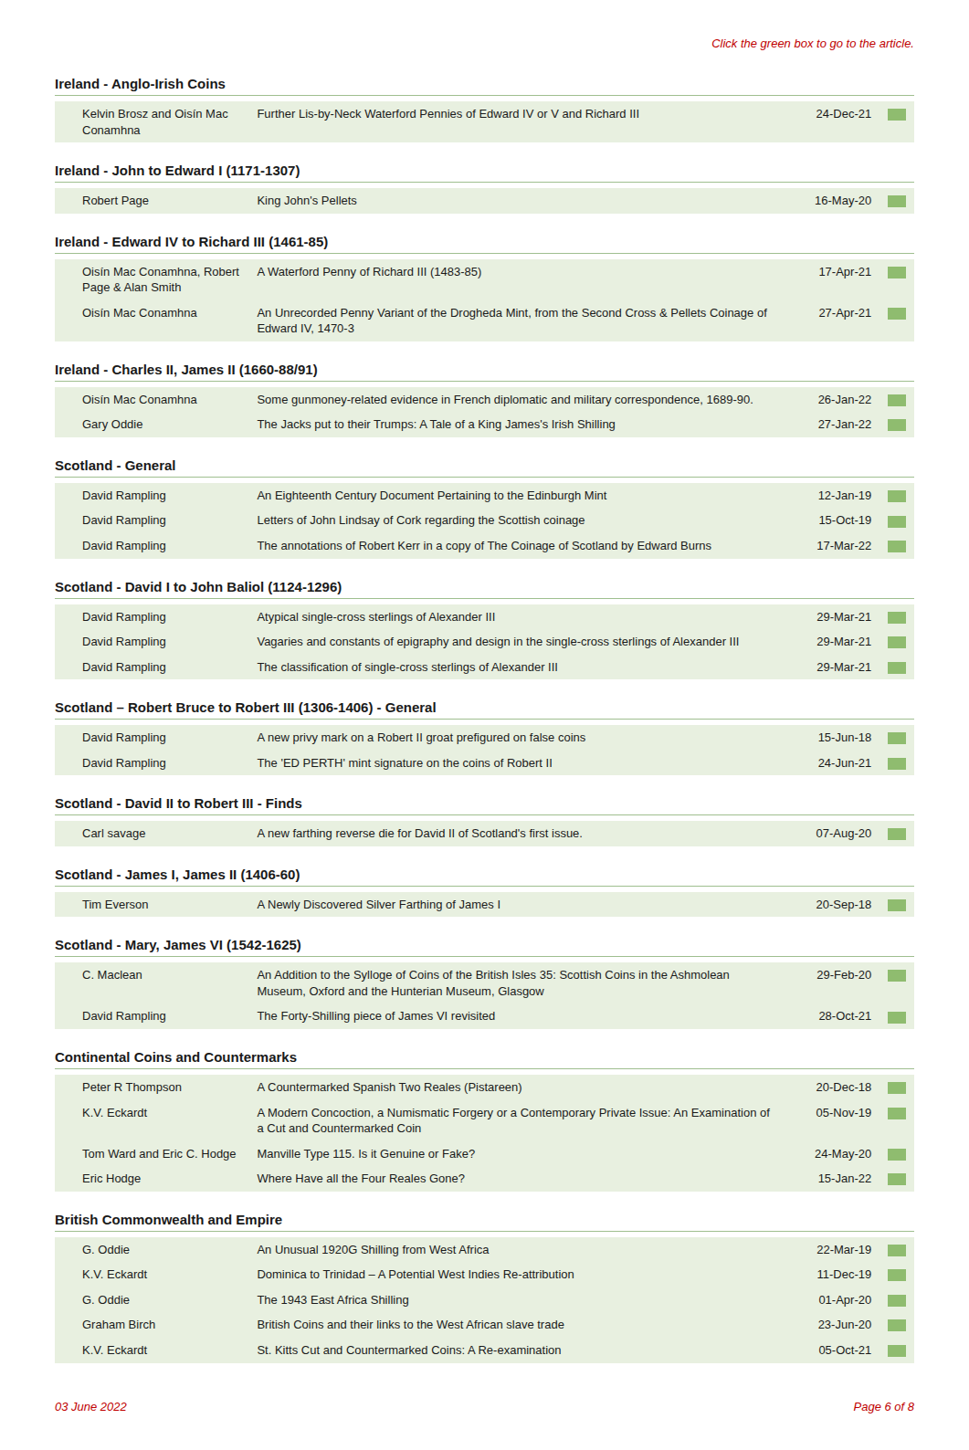Click the green box to go to the article.
Ireland - Anglo-Irish Coins
| Kelvin Brosz and Oisín Mac Conamhna | Further Lis-by-Neck Waterford Pennies of Edward IV or V and Richard III | 24-Dec-21 | |
Ireland - John to Edward I (1171-1307)
| Robert Page | King John's Pellets | 16-May-20 | |
Ireland - Edward IV to Richard III (1461-85)
| Oisín Mac Conamhna, Robert Page & Alan Smith | A Waterford Penny of Richard III (1483-85) | 17-Apr-21 | |
| Oisín Mac Conamhna | An Unrecorded Penny Variant of the Drogheda Mint, from the Second Cross & Pellets Coinage of Edward IV, 1470-3 | 27-Apr-21 | |
Ireland - Charles II, James II (1660-88/91)
| Oisín Mac Conamhna | Some gunmoney-related evidence in French diplomatic and military correspondence, 1689-90. | 26-Jan-22 | |
| Gary Oddie | The Jacks put to their Trumps: A Tale of a King James's Irish Shilling | 27-Jan-22 | |
Scotland - General
| David Rampling | An Eighteenth Century Document Pertaining to the Edinburgh Mint | 12-Jan-19 | |
| David Rampling | Letters of John Lindsay of Cork regarding the Scottish coinage | 15-Oct-19 | |
| David Rampling | The annotations of Robert Kerr in a copy of The Coinage of Scotland by Edward Burns | 17-Mar-22 | |
Scotland - David I to John Baliol (1124-1296)
| David Rampling | Atypical single-cross sterlings of Alexander III | 29-Mar-21 | |
| David Rampling | Vagaries and constants of epigraphy and design in the single-cross sterlings of Alexander III | 29-Mar-21 | |
| David Rampling | The classification of single-cross sterlings of Alexander III | 29-Mar-21 | |
Scotland – Robert Bruce to Robert III (1306-1406) - General
| David Rampling | A new privy mark on a Robert II groat prefigured on false coins | 15-Jun-18 | |
| David Rampling | The 'ED PERTH' mint signature on the coins of Robert II | 24-Jun-21 | |
Scotland - David II to Robert III - Finds
| Carl savage | A new farthing reverse die for David II of Scotland's first issue. | 07-Aug-20 | |
Scotland - James I, James II (1406-60)
| Tim Everson | A Newly Discovered Silver Farthing of James I | 20-Sep-18 | |
Scotland - Mary, James VI (1542-1625)
| C. Maclean | An Addition to the Sylloge of Coins of the British Isles 35: Scottish Coins in the Ashmolean Museum, Oxford and the Hunterian Museum, Glasgow | 29-Feb-20 | |
| David Rampling | The Forty-Shilling piece of James VI revisited | 28-Oct-21 | |
Continental Coins and Countermarks
| Peter R Thompson | A Countermarked Spanish Two Reales (Pistareen) | 20-Dec-18 | |
| K.V. Eckardt | A Modern Concoction, a Numismatic Forgery or a Contemporary Private Issue: An Examination of a Cut and Countermarked Coin | 05-Nov-19 | |
| Tom Ward and Eric C. Hodge | Manville Type 115. Is it Genuine or Fake? | 24-May-20 | |
| Eric Hodge | Where Have all the Four Reales Gone? | 15-Jan-22 | |
British Commonwealth and Empire
| G. Oddie | An Unusual 1920G Shilling from West Africa | 22-Mar-19 | |
| K.V. Eckardt | Dominica to Trinidad – A Potential West Indies Re-attribution | 11-Dec-19 | |
| G. Oddie | The 1943 East Africa Shilling | 01-Apr-20 | |
| Graham Birch | British Coins and their links to the West African slave trade | 23-Jun-20 | |
| K.V. Eckardt | St. Kitts Cut and Countermarked Coins: A Re-examination | 05-Oct-21 | |
03 June 2022 Page 6 of 8